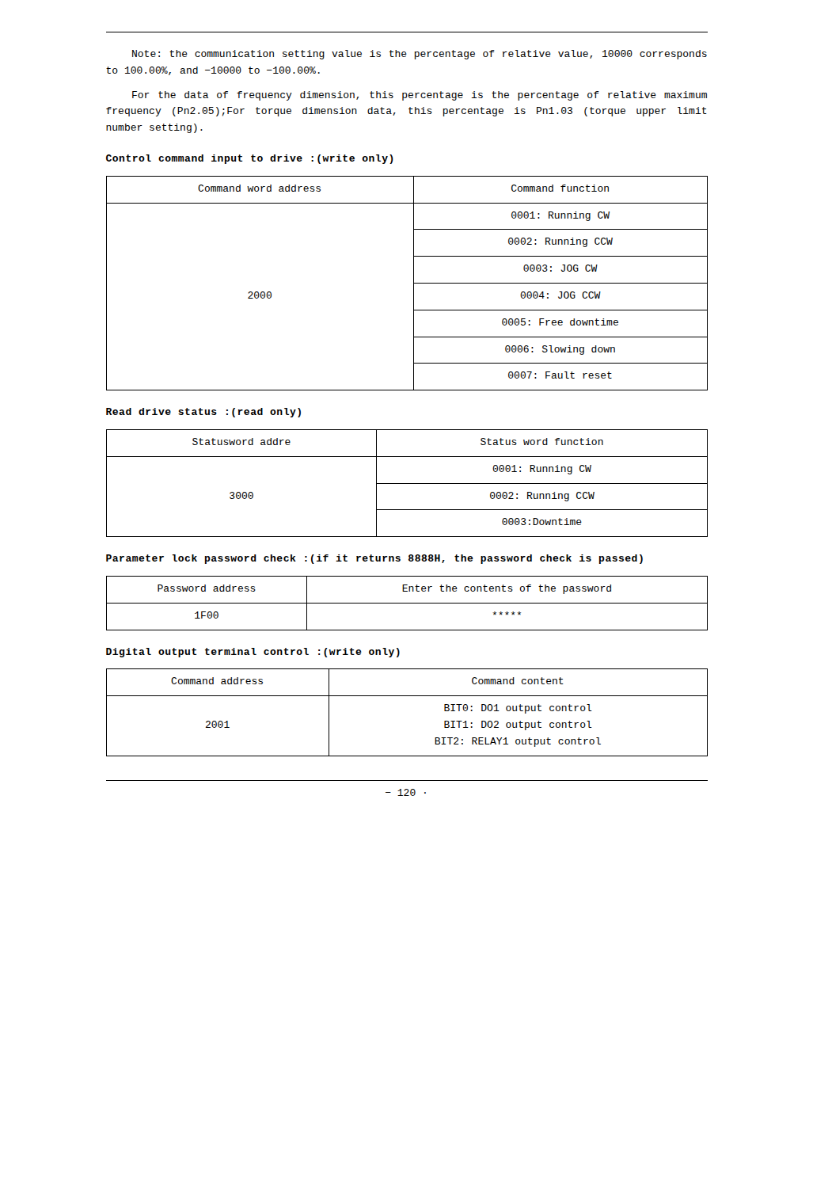Note: the communication setting value is the percentage of relative value, 10000 corresponds to 100.00%, and −10000 to −100.00%.
For the data of frequency dimension, this percentage is the percentage of relative maximum frequency (Pn2.05);For torque dimension data, this percentage is Pn1.03 (torque upper limit number setting).
Control command input to drive :(write only)
| Command word address | Command function |
| --- | --- |
| 2000 | 0001: Running CW |
| 0002: Running CCW |
| 0003: JOG CW |
| 0004: JOG CCW |
| 0005: Free downtime |
| 0006: Slowing down |
| 0007: Fault reset |
Read drive status :(read only)
| Statusword addre | Status word function |
| --- | --- |
| 3000 | 0001: Running CW |
| 0002: Running CCW |
| 0003:Downtime |
Parameter lock password check :(if it returns 8888H, the password check is passed)
| Password address | Enter the contents of the password |
| --- | --- |
| 1F00 | ***** |
Digital output terminal control :(write only)
| Command address | Command content |
| --- | --- |
| 2001 | BIT0: DO1 output control BIT1: DO2 output control BIT2: RELAY1 output control |
− 120 ·